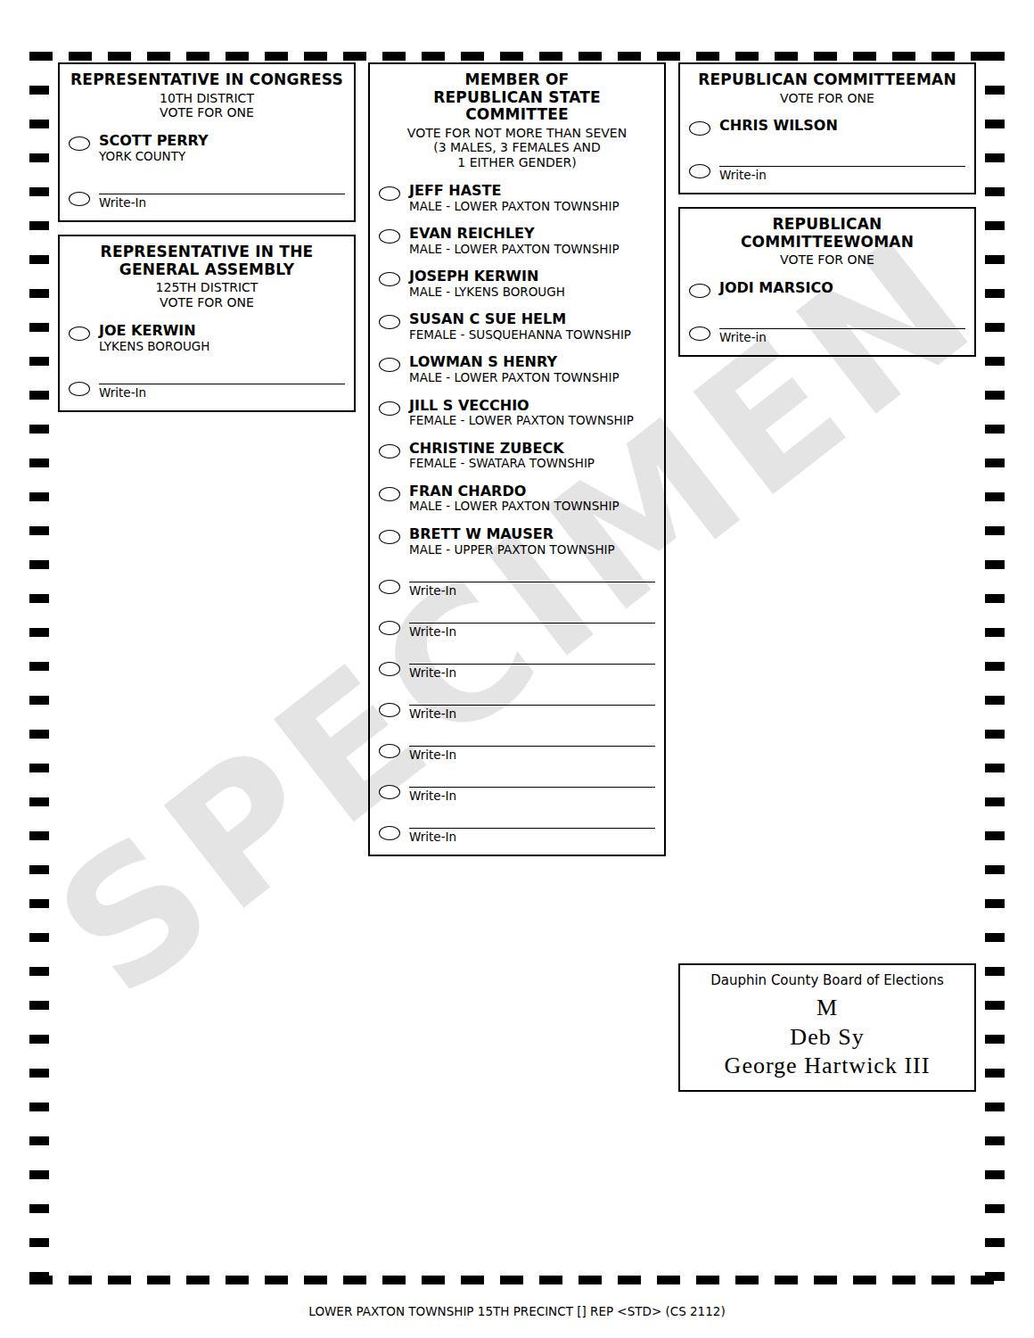SPECIMEN
REPRESENTATIVE IN CONGRESS
10TH DISTRICT
VOTE FOR ONE
SCOTT PERRY
YORK COUNTY
Write-In
REPRESENTATIVE IN THE GENERAL ASSEMBLY
125TH DISTRICT
VOTE FOR ONE
JOE KERWIN
LYKENS BOROUGH
Write-In
MEMBER OF
REPUBLICAN STATE
COMMITTEE
VOTE FOR NOT MORE THAN SEVEN
(3 MALES, 3 FEMALES AND
1 EITHER GENDER)
JEFF HASTE
MALE - LOWER PAXTON TOWNSHIP
EVAN REICHLEY
MALE - LOWER PAXTON TOWNSHIP
JOSEPH KERWIN
MALE - LYKENS BOROUGH
SUSAN C SUE HELM
FEMALE - SUSQUEHANNA TOWNSHIP
LOWMAN S HENRY
MALE - LOWER PAXTON TOWNSHIP
JILL S VECCHIO
FEMALE - LOWER PAXTON TOWNSHIP
CHRISTINE ZUBECK
FEMALE - SWATARA TOWNSHIP
FRAN CHARDO
MALE - LOWER PAXTON TOWNSHIP
BRETT W MAUSER
MALE - UPPER PAXTON TOWNSHIP
Write-In
Write-In
Write-In
Write-In
Write-In
Write-In
Write-In
REPUBLICAN COMMITTEEMAN
VOTE FOR ONE
CHRIS WILSON
Write-in
REPUBLICAN
COMMITTEEWOMAN
VOTE FOR ONE
JODI MARSICO
Write-in
Dauphin County Board of Elections
M
Deb Sy
George Hartwick III
LOWER PAXTON TOWNSHIP 15TH PRECINCT [] REP <STD> (CS 2112)